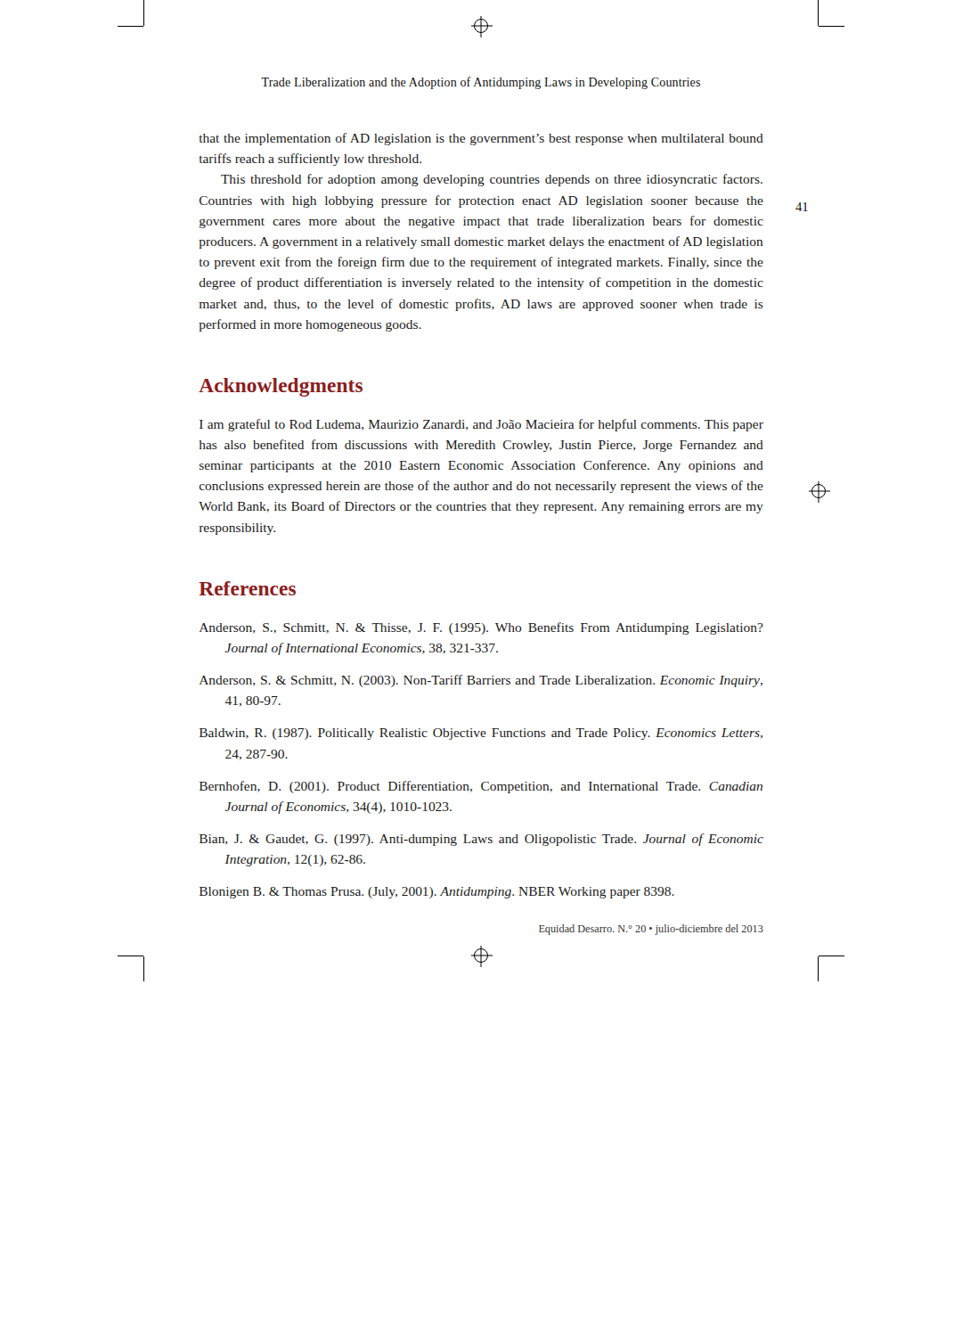Trade Liberalization and the Adoption of Antidumping Laws in Developing Countries
41
that the implementation of AD legislation is the government’s best response when multilateral bound tariffs reach a sufficiently low threshold.
This threshold for adoption among developing countries depends on three idiosyncratic factors. Countries with high lobbying pressure for protection enact AD legislation sooner because the government cares more about the negative impact that trade liberalization bears for domestic producers. A government in a relatively small domestic market delays the enactment of AD legislation to prevent exit from the foreign firm due to the requirement of integrated markets. Finally, since the degree of product differentiation is inversely related to the intensity of competition in the domestic market and, thus, to the level of domestic profits, AD laws are approved sooner when trade is performed in more homogeneous goods.
Acknowledgments
I am grateful to Rod Ludema, Maurizio Zanardi, and João Macieira for helpful comments. This paper has also benefited from discussions with Meredith Crowley, Justin Pierce, Jorge Fernandez and seminar participants at the 2010 Eastern Economic Association Conference. Any opinions and conclusions expressed herein are those of the author and do not necessarily represent the views of the World Bank, its Board of Directors or the countries that they represent. Any remaining errors are my responsibility.
References
Anderson, S., Schmitt, N. & Thisse, J. F. (1995). Who Benefits From Antidumping Legislation? Journal of International Economics, 38, 321-337.
Anderson, S. & Schmitt, N. (2003). Non-Tariff Barriers and Trade Liberalization. Economic Inquiry, 41, 80-97.
Baldwin, R. (1987). Politically Realistic Objective Functions and Trade Policy. Economics Letters, 24, 287-90.
Bernhofen, D. (2001). Product Differentiation, Competition, and International Trade. Canadian Journal of Economics, 34(4), 1010-1023.
Bian, J. & Gaudet, G. (1997). Anti-dumping Laws and Oligopolistic Trade. Journal of Economic Integration, 12(1), 62-86.
Blonigen B. & Thomas Prusa. (July, 2001). Antidumping. NBER Working paper 8398.
Equidad Desarro. N.° 20 • julio-diciembre del 2013